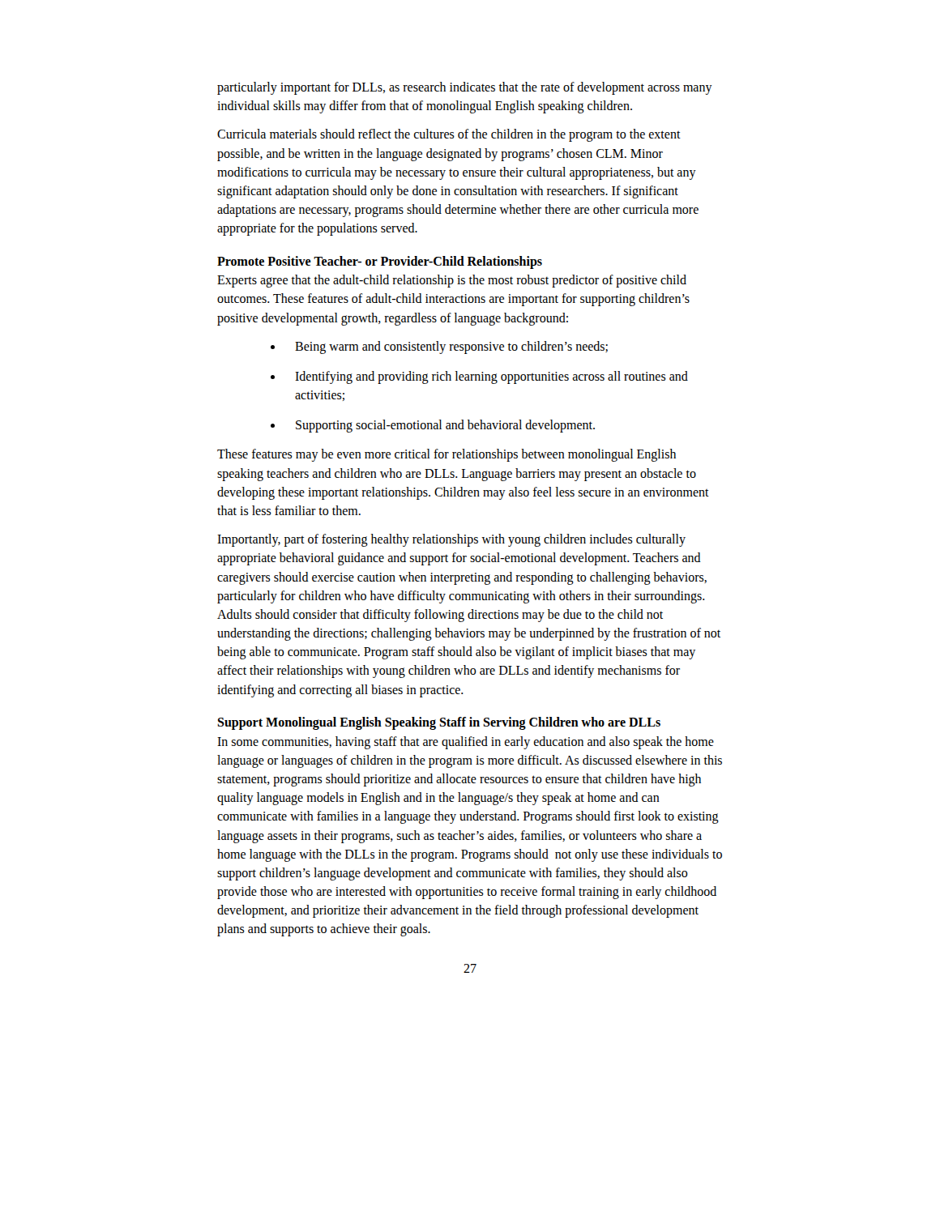particularly important for DLLs, as research indicates that the rate of development across many individual skills may differ from that of monolingual English speaking children.
Curricula materials should reflect the cultures of the children in the program to the extent possible, and be written in the language designated by programs’ chosen CLM. Minor modifications to curricula may be necessary to ensure their cultural appropriateness, but any significant adaptation should only be done in consultation with researchers. If significant adaptations are necessary, programs should determine whether there are other curricula more appropriate for the populations served.
Promote Positive Teacher- or Provider-Child Relationships
Experts agree that the adult-child relationship is the most robust predictor of positive child outcomes. These features of adult-child interactions are important for supporting children’s positive developmental growth, regardless of language background:
Being warm and consistently responsive to children’s needs;
Identifying and providing rich learning opportunities across all routines and activities;
Supporting social-emotional and behavioral development.
These features may be even more critical for relationships between monolingual English speaking teachers and children who are DLLs. Language barriers may present an obstacle to developing these important relationships. Children may also feel less secure in an environment that is less familiar to them.
Importantly, part of fostering healthy relationships with young children includes culturally appropriate behavioral guidance and support for social-emotional development. Teachers and caregivers should exercise caution when interpreting and responding to challenging behaviors, particularly for children who have difficulty communicating with others in their surroundings. Adults should consider that difficulty following directions may be due to the child not understanding the directions; challenging behaviors may be underpinned by the frustration of not being able to communicate. Program staff should also be vigilant of implicit biases that may affect their relationships with young children who are DLLs and identify mechanisms for identifying and correcting all biases in practice.
Support Monolingual English Speaking Staff in Serving Children who are DLLs
In some communities, having staff that are qualified in early education and also speak the home language or languages of children in the program is more difficult. As discussed elsewhere in this statement, programs should prioritize and allocate resources to ensure that children have high quality language models in English and in the language/s they speak at home and can communicate with families in a language they understand. Programs should first look to existing language assets in their programs, such as teacher’s aides, families, or volunteers who share a home language with the DLLs in the program. Programs should not only use these individuals to support children’s language development and communicate with families, they should also provide those who are interested with opportunities to receive formal training in early childhood development, and prioritize their advancement in the field through professional development plans and supports to achieve their goals.
27